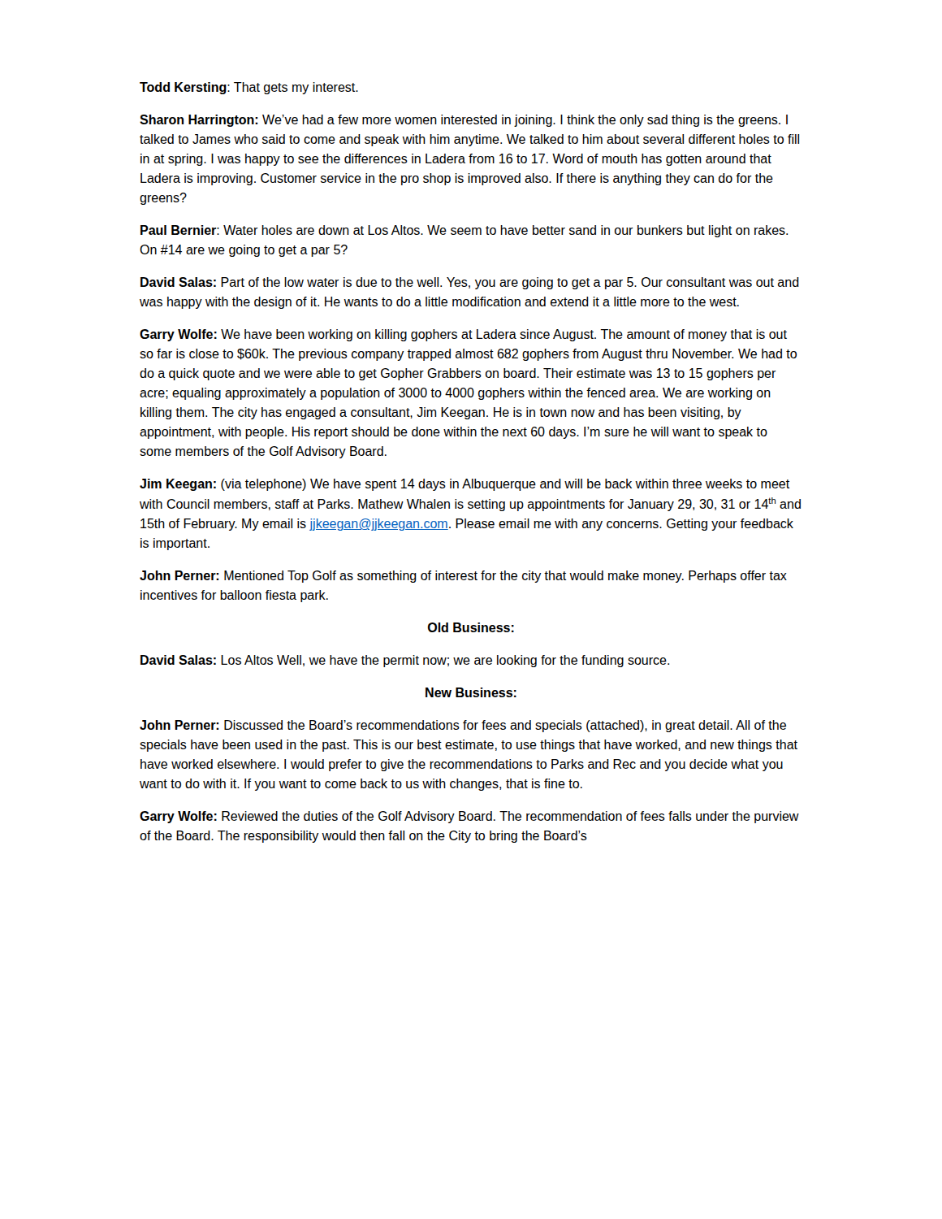Todd Kersting: That gets my interest.
Sharon Harrington: We’ve had a few more women interested in joining. I think the only sad thing is the greens. I talked to James who said to come and speak with him anytime. We talked to him about several different holes to fill in at spring. I was happy to see the differences in Ladera from 16 to 17. Word of mouth has gotten around that Ladera is improving. Customer service in the pro shop is improved also. If there is anything they can do for the greens?
Paul Bernier: Water holes are down at Los Altos. We seem to have better sand in our bunkers but light on rakes. On #14 are we going to get a par 5?
David Salas: Part of the low water is due to the well. Yes, you are going to get a par 5. Our consultant was out and was happy with the design of it. He wants to do a little modification and extend it a little more to the west.
Garry Wolfe: We have been working on killing gophers at Ladera since August. The amount of money that is out so far is close to $60k. The previous company trapped almost 682 gophers from August thru November. We had to do a quick quote and we were able to get Gopher Grabbers on board. Their estimate was 13 to 15 gophers per acre; equaling approximately a population of 3000 to 4000 gophers within the fenced area. We are working on killing them. The city has engaged a consultant, Jim Keegan. He is in town now and has been visiting, by appointment, with people. His report should be done within the next 60 days. I’m sure he will want to speak to some members of the Golf Advisory Board.
Jim Keegan: (via telephone) We have spent 14 days in Albuquerque and will be back within three weeks to meet with Council members, staff at Parks. Mathew Whalen is setting up appointments for January 29, 30, 31 or 14th and 15th of February. My email is jjkeegan@jjkeegan.com. Please email me with any concerns. Getting your feedback is important.
John Perner: Mentioned Top Golf as something of interest for the city that would make money. Perhaps offer tax incentives for balloon fiesta park.
Old Business:
David Salas: Los Altos Well, we have the permit now; we are looking for the funding source.
New Business:
John Perner: Discussed the Board’s recommendations for fees and specials (attached), in great detail. All of the specials have been used in the past. This is our best estimate, to use things that have worked, and new things that have worked elsewhere. I would prefer to give the recommendations to Parks and Rec and you decide what you want to do with it. If you want to come back to us with changes, that is fine to.
Garry Wolfe: Reviewed the duties of the Golf Advisory Board. The recommendation of fees falls under the purview of the Board. The responsibility would then fall on the City to bring the Board’s